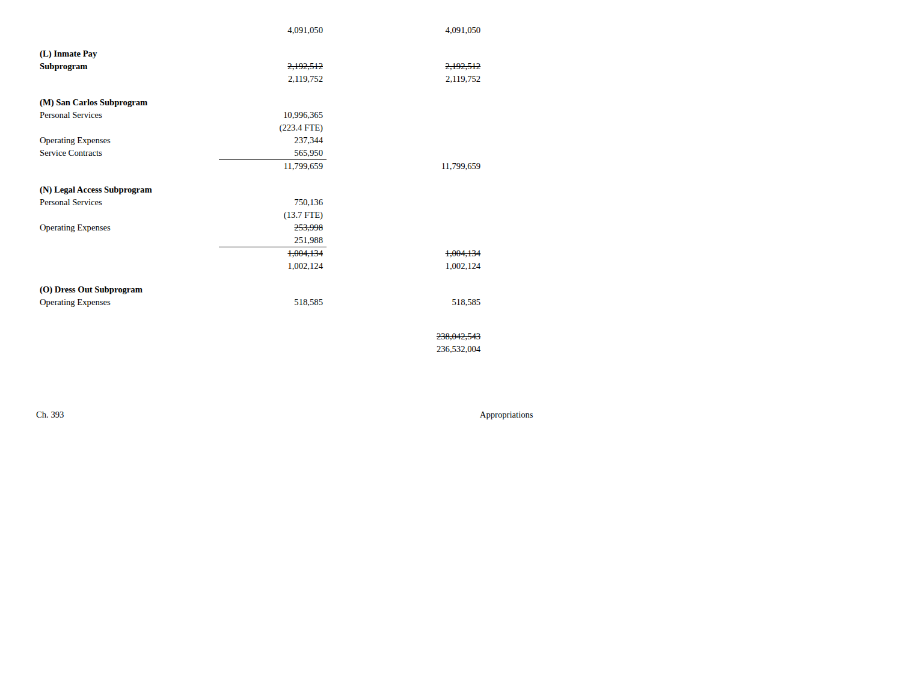| | 4,091,050 | | 4,091,050 | |
| (L) Inmate Pay | | | | |
| Subprogram | 2,192,512 | | 2,192,512 | |
| | 2,119,752 | | 2,119,752 | |
| (M) San Carlos Subprogram | | | | |
| Personal Services | 10,996,365 | | | |
| | (223.4 FTE) | | | |
| Operating Expenses | 237,344 | | | |
| Service Contracts | 565,950 | | | |
| | 11,799,659 | | 11,799,659 | |
| (N) Legal Access Subprogram | | | | |
| Personal Services | 750,136 | | | |
| | (13.7 FTE) | | | |
| Operating Expenses | 253,998 | | | |
| | 251,988 | | | |
| | 1,004,134 | | 1,004,134 | |
| | 1,002,124 | | 1,002,124 | |
| (O) Dress Out Subprogram | | | | |
| Operating Expenses | 518,585 | | 518,585 | |
| | | | 238,042,543 | |
| | | | 236,532,004 | |
Ch. 393
Appropriations